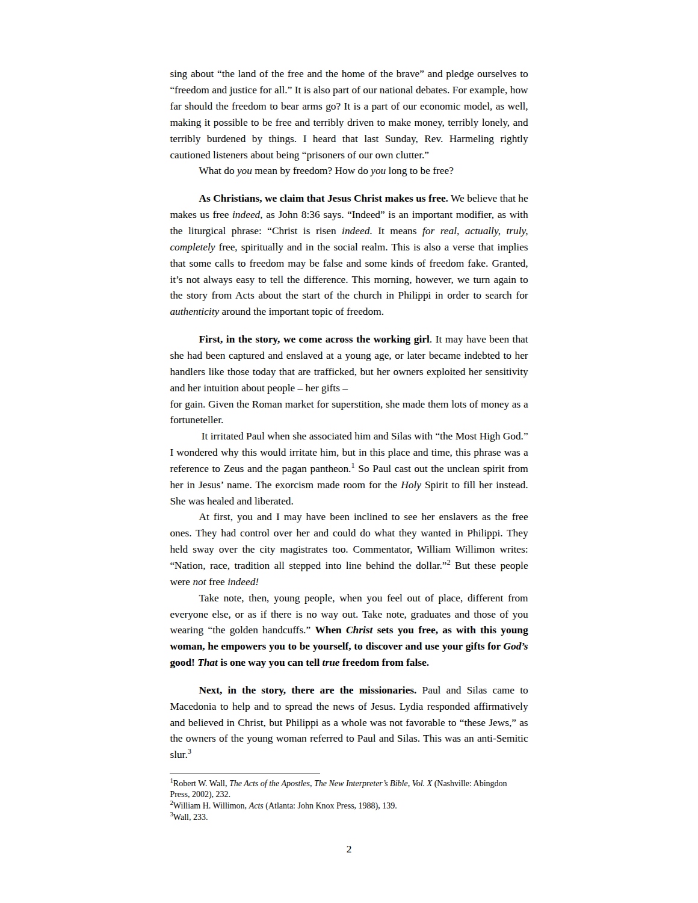sing about “the land of the free and the home of the brave” and pledge ourselves to “freedom and justice for all.” It is also part of our national debates. For example, how far should the freedom to bear arms go? It is a part of our economic model, as well, making it possible to be free and terribly driven to make money, terribly lonely, and terribly burdened by things. I heard that last Sunday, Rev. Harmeling rightly cautioned listeners about being “prisoners of our own clutter.”
What do you mean by freedom? How do you long to be free?
As Christians, we claim that Jesus Christ makes us free. We believe that he makes us free indeed, as John 8:36 says. “Indeed” is an important modifier, as with the liturgical phrase: “Christ is risen indeed. It means for real, actually, truly, completely free, spiritually and in the social realm. This is also a verse that implies that some calls to freedom may be false and some kinds of freedom fake. Granted, it’s not always easy to tell the difference. This morning, however, we turn again to the story from Acts about the start of the church in Philippi in order to search for authenticity around the important topic of freedom.
First, in the story, we come across the working girl. It may have been that she had been captured and enslaved at a young age, or later became indebted to her handlers like those today that are trafficked, but her owners exploited her sensitivity and her intuition about people – her gifts –
for gain. Given the Roman market for superstition, she made them lots of money as a fortuneteller.
It irritated Paul when she associated him and Silas with “the Most High God.” I wondered why this would irritate him, but in this place and time, this phrase was a reference to Zeus and the pagan pantheon.1 So Paul cast out the unclean spirit from her in Jesus’ name. The exorcism made room for the Holy Spirit to fill her instead. She was healed and liberated.
At first, you and I may have been inclined to see her enslavers as the free ones. They had control over her and could do what they wanted in Philippi. They held sway over the city magistrates too. Commentator, William Willimon writes: “Nation, race, tradition all stepped into line behind the dollar.”2 But these people were not free indeed!
Take note, then, young people, when you feel out of place, different from everyone else, or as if there is no way out. Take note, graduates and those of you wearing “the golden handcuffs.” When Christ sets you free, as with this young woman, he empowers you to be yourself, to discover and use your gifts for God’s good! That is one way you can tell true freedom from false.
Next, in the story, there are the missionaries. Paul and Silas came to Macedonia to help and to spread the news of Jesus. Lydia responded affirmatively and believed in Christ, but Philippi as a whole was not favorable to “these Jews,” as the owners of the young woman referred to Paul and Silas. This was an anti-Semitic slur.3
1 Robert W. Wall, The Acts of the Apostles, The New Interpreter’s Bible, Vol. X (Nashville: Abingdon Press, 2002), 232.
2 William H. Willimon, Acts (Atlanta: John Knox Press, 1988), 139.
3 Wall, 233.
2